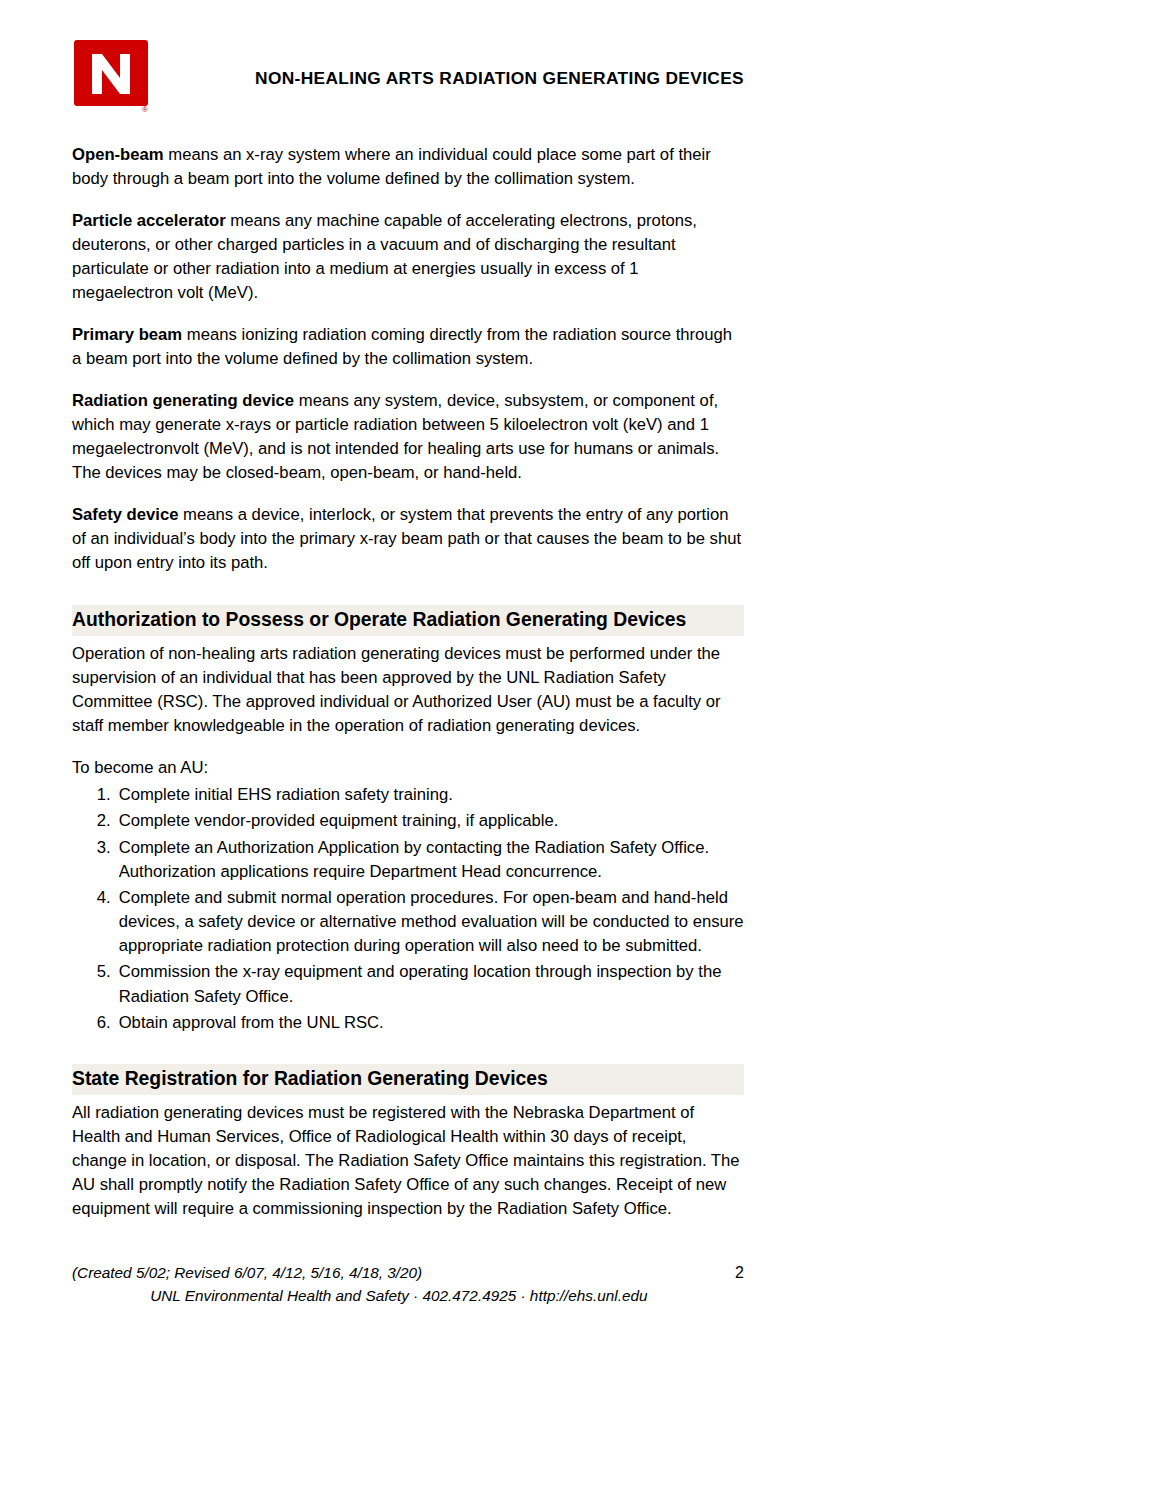®
NON-HEALING ARTS RADIATION GENERATING DEVICES
Open-beam means an x-ray system where an individual could place some part of their body through a beam port into the volume defined by the collimation system.
Particle accelerator means any machine capable of accelerating electrons, protons, deuterons, or other charged particles in a vacuum and of discharging the resultant particulate or other radiation into a medium at energies usually in excess of 1 megaelectron volt (MeV).
Primary beam means ionizing radiation coming directly from the radiation source through a beam port into the volume defined by the collimation system.
Radiation generating device means any system, device, subsystem, or component of, which may generate x-rays or particle radiation between 5 kiloelectron volt (keV) and 1 megaelectronvolt (MeV), and is not intended for healing arts use for humans or animals. The devices may be closed-beam, open-beam, or hand-held.
Safety device means a device, interlock, or system that prevents the entry of any portion of an individual’s body into the primary x-ray beam path or that causes the beam to be shut off upon entry into its path.
Authorization to Possess or Operate Radiation Generating Devices
Operation of non-healing arts radiation generating devices must be performed under the supervision of an individual that has been approved by the UNL Radiation Safety Committee (RSC). The approved individual or Authorized User (AU) must be a faculty or staff member knowledgeable in the operation of radiation generating devices.
To become an AU:
Complete initial EHS radiation safety training.
Complete vendor-provided equipment training, if applicable.
Complete an Authorization Application by contacting the Radiation Safety Office. Authorization applications require Department Head concurrence.
Complete and submit normal operation procedures. For open-beam and hand-held devices, a safety device or alternative method evaluation will be conducted to ensure appropriate radiation protection during operation will also need to be submitted.
Commission the x-ray equipment and operating location through inspection by the Radiation Safety Office.
Obtain approval from the UNL RSC.
State Registration for Radiation Generating Devices
All radiation generating devices must be registered with the Nebraska Department of Health and Human Services, Office of Radiological Health within 30 days of receipt, change in location, or disposal. The Radiation Safety Office maintains this registration. The AU shall promptly notify the Radiation Safety Office of any such changes. Receipt of new equipment will require a commissioning inspection by the Radiation Safety Office.
(Created 5/02; Revised 6/07, 4/12, 5/16, 4/18, 3/20) 2
UNL Environmental Health and Safety · 402.472.4925 · http://ehs.unl.edu